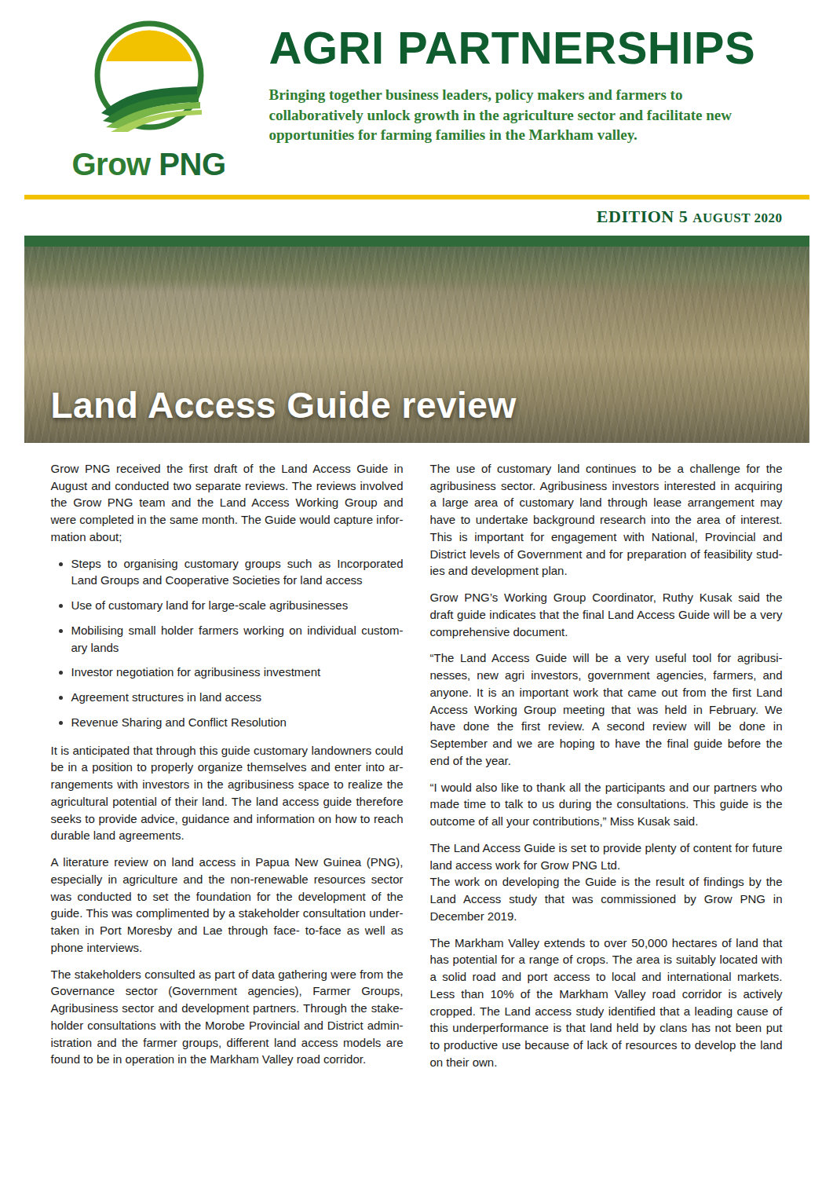Grow PNG
AGRI PARTNERSHIPS
Bringing together business leaders, policy makers and farmers to collaboratively unlock growth in the agriculture sector and facilitate new opportunities for farming families in the Markham valley.
EDITION 5 AUGUST 2020
Land Access Guide review
Grow PNG received the first draft of the Land Access Guide in August and conducted two separate reviews. The reviews involved the Grow PNG team and the Land Access Working Group and were completed in the same month. The Guide would capture information about;
Steps to organising customary groups such as Incorporated Land Groups and Cooperative Societies for land access
Use of customary land for large-scale agribusinesses
Mobilising small holder farmers working on individual customary lands
Investor negotiation for agribusiness investment
Agreement structures in land access
Revenue Sharing and Conflict Resolution
It is anticipated that through this guide customary landowners could be in a position to properly organize themselves and enter into arrangements with investors in the agribusiness space to realize the agricultural potential of their land. The land access guide therefore seeks to provide advice, guidance and information on how to reach durable land agreements.
A literature review on land access in Papua New Guinea (PNG), especially in agriculture and the non-renewable resources sector was conducted to set the foundation for the development of the guide. This was complimented by a stakeholder consultation undertaken in Port Moresby and Lae through face- to-face as well as phone interviews.
The stakeholders consulted as part of data gathering were from the Governance sector (Government agencies), Farmer Groups, Agribusiness sector and development partners. Through the stakeholder consultations with the Morobe Provincial and District administration and the farmer groups, different land access models are found to be in operation in the Markham Valley road corridor.
The use of customary land continues to be a challenge for the agribusiness sector. Agribusiness investors interested in acquiring a large area of customary land through lease arrangement may have to undertake background research into the area of interest. This is important for engagement with National, Provincial and District levels of Government and for preparation of feasibility studies and development plan.
Grow PNG’s Working Group Coordinator, Ruthy Kusak said the draft guide indicates that the final Land Access Guide will be a very comprehensive document.
“The Land Access Guide will be a very useful tool for agribusinesses, new agri investors, government agencies, farmers, and anyone. It is an important work that came out from the first Land Access Working Group meeting that was held in February. We have done the first review. A second review will be done in September and we are hoping to have the final guide before the end of the year.
“I would also like to thank all the participants and our partners who made time to talk to us during the consultations. This guide is the outcome of all your contributions,” Miss Kusak said.
The Land Access Guide is set to provide plenty of content for future land access work for Grow PNG Ltd.
The work on developing the Guide is the result of findings by the Land Access study that was commissioned by Grow PNG in December 2019.
The Markham Valley extends to over 50,000 hectares of land that has potential for a range of crops. The area is suitably located with a solid road and port access to local and international markets. Less than 10% of the Markham Valley road corridor is actively cropped. The Land access study identified that a leading cause of this underperformance is that land held by clans has not been put to productive use because of lack of resources to develop the land on their own.